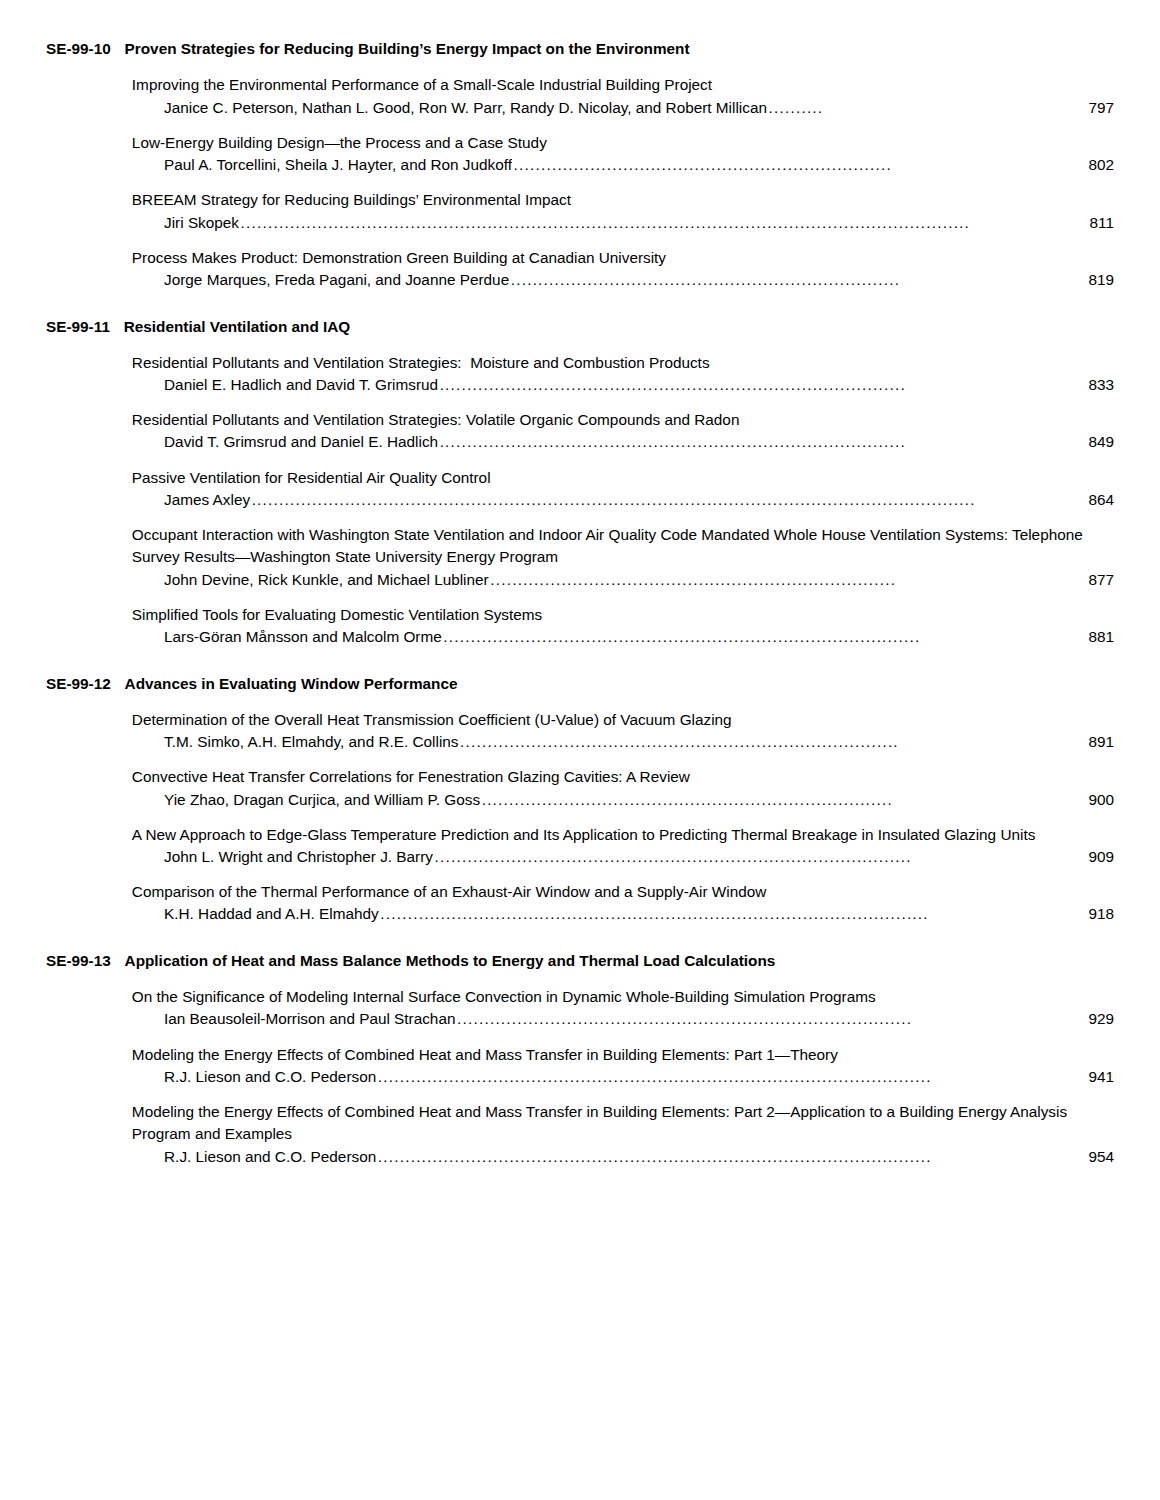SE-99-10 Proven Strategies for Reducing Building’s Energy Impact on the Environment
Improving the Environmental Performance of a Small-Scale Industrial Building Project
Janice C. Peterson, Nathan L. Good, Ron W. Parr, Randy D. Nicolay, and Robert Millican.......... 797
Low-Energy Building Design—the Process and a Case Study
Paul A. Torcellini, Sheila J. Hayter, and Ron Judkoff..................................................................... 802
BREEAM Strategy for Reducing Buildings’ Environmental Impact
Jiri Skopek..................................................................................................................................... 811
Process Makes Product: Demonstration Green Building at Canadian University
Jorge Marques, Freda Pagani, and Joanne Perdue....................................................................... 819
SE-99-11 Residential Ventilation and IAQ
Residential Pollutants and Ventilation Strategies: Moisture and Combustion Products
Daniel E. Hadlich and David T. Grimsrud..................................................................................... 833
Residential Pollutants and Ventilation Strategies: Volatile Organic Compounds and Radon
David T. Grimsrud and Daniel E. Hadlich..................................................................................... 849
Passive Ventilation for Residential Air Quality Control
James Axley.................................................................................................................................... 864
Occupant Interaction with Washington State Ventilation and Indoor Air Quality Code Mandated Whole House Ventilation Systems: Telephone Survey Results—Washington State University Energy Program
John Devine, Rick Kunkle, and Michael Lubliner.......................................................................... 877
Simplified Tools for Evaluating Domestic Ventilation Systems
Lars-Göran Månsson and Malcolm Orme....................................................................................... 881
SE-99-12 Advances in Evaluating Window Performance
Determination of the Overall Heat Transmission Coefficient (U-Value) of Vacuum Glazing
T.M. Simko, A.H. Elmahdy, and R.E. Collins................................................................................ 891
Convective Heat Transfer Correlations for Fenestration Glazing Cavities: A Review
Yie Zhao, Dragan Curjica, and William P. Goss........................................................................... 900
A New Approach to Edge-Glass Temperature Prediction and Its Application to Predicting Thermal Breakage in Insulated Glazing Units
John L. Wright and Christopher J. Barry....................................................................................... 909
Comparison of the Thermal Performance of an Exhaust-Air Window and a Supply-Air Window
K.H. Haddad and A.H. Elmahdy.................................................................................................... 918
SE-99-13 Application of Heat and Mass Balance Methods to Energy and Thermal Load Calculations
On the Significance of Modeling Internal Surface Convection in Dynamic Whole-Building Simulation Programs
Ian Beausoleil-Morrison and Paul Strachan................................................................................... 929
Modeling the Energy Effects of Combined Heat and Mass Transfer in Building Elements: Part 1—Theory
R.J. Lieson and C.O. Pederson..................................................................................................... 941
Modeling the Energy Effects of Combined Heat and Mass Transfer in Building Elements: Part 2—Application to a Building Energy Analysis Program and Examples
R.J. Lieson and C.O. Pederson..................................................................................................... 954